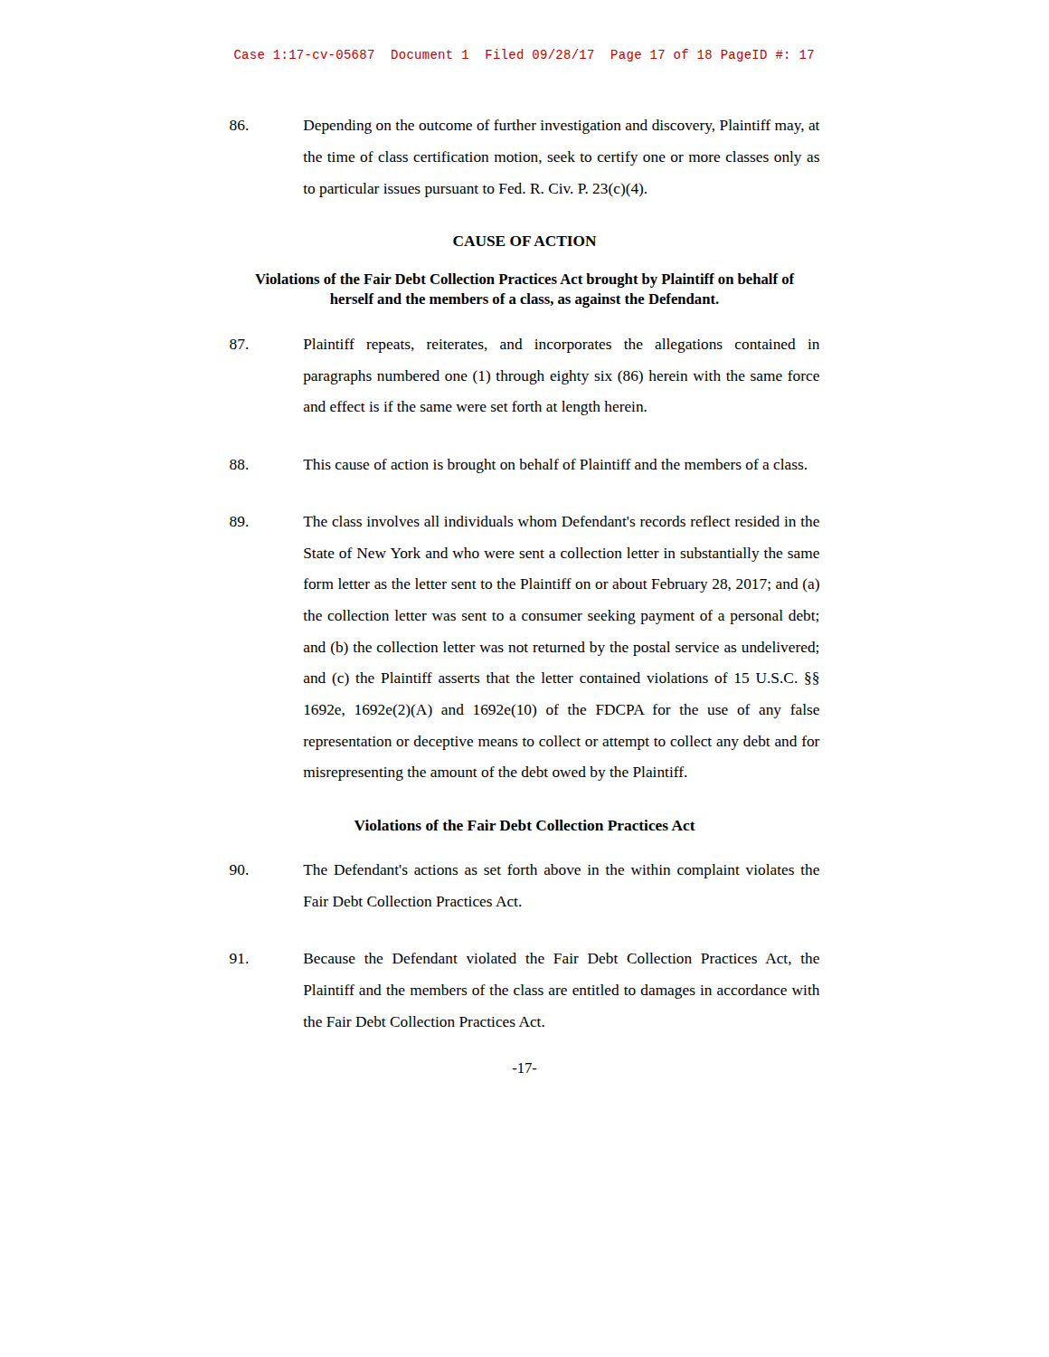Case 1:17-cv-05687 Document 1 Filed 09/28/17 Page 17 of 18 PageID #: 17
86. Depending on the outcome of further investigation and discovery, Plaintiff may, at the time of class certification motion, seek to certify one or more classes only as to particular issues pursuant to Fed. R. Civ. P. 23(c)(4).
CAUSE OF ACTION
Violations of the Fair Debt Collection Practices Act brought by Plaintiff on behalf of
herself and the members of a class, as against the Defendant.
87. Plaintiff repeats, reiterates, and incorporates the allegations contained in paragraphs numbered one (1) through eighty six (86) herein with the same force and effect is if the same were set forth at length herein.
88. This cause of action is brought on behalf of Plaintiff and the members of a class.
89. The class involves all individuals whom Defendant's records reflect resided in the State of New York and who were sent a collection letter in substantially the same form letter as the letter sent to the Plaintiff on or about February 28, 2017; and (a) the collection letter was sent to a consumer seeking payment of a personal debt; and (b) the collection letter was not returned by the postal service as undelivered; and (c) the Plaintiff asserts that the letter contained violations of 15 U.S.C. §§ 1692e, 1692e(2)(A) and 1692e(10) of the FDCPA for the use of any false representation or deceptive means to collect or attempt to collect any debt and for misrepresenting the amount of the debt owed by the Plaintiff.
Violations of the Fair Debt Collection Practices Act
90. The Defendant's actions as set forth above in the within complaint violates the Fair Debt Collection Practices Act.
91. Because the Defendant violated the Fair Debt Collection Practices Act, the Plaintiff and the members of the class are entitled to damages in accordance with the Fair Debt Collection Practices Act.
-17-